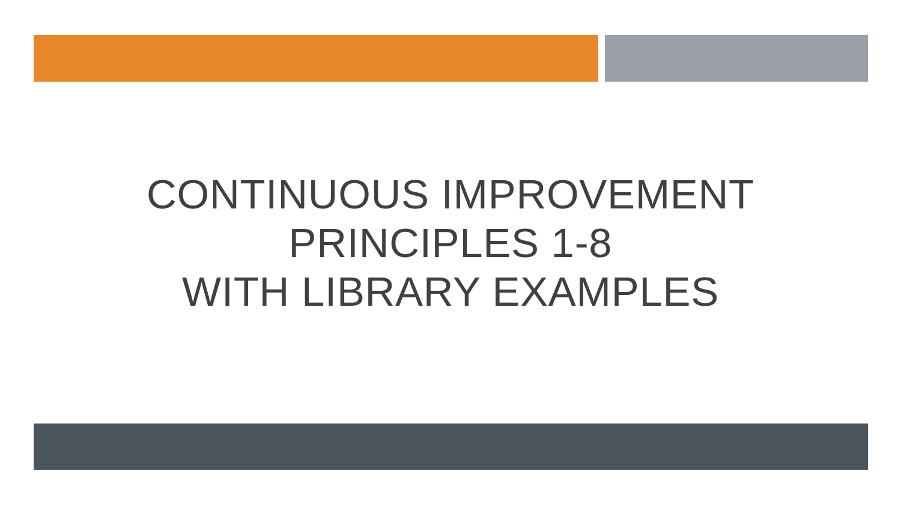Continuous Improvement
Principles 1-8
with Library Examples